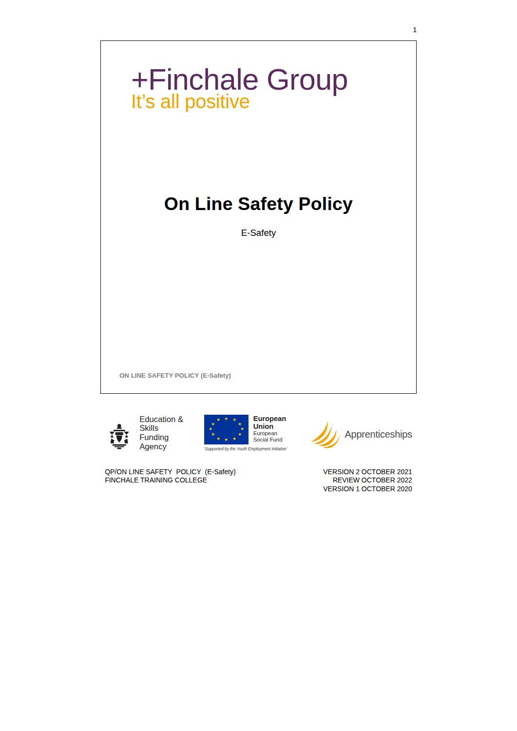1
+Finchale Group
It’s all positive
On Line Safety Policy
E-Safety
ON LINE SAFETY POLICY (E-Safety)
Education & Skills
Funding Agency
★ ★ ★ ★ ★ ★ ★ ★ ★ ★ ★ ★
European Union
European
Social Fund
‘Supported by the Youth Employment Initiative’
Apprenticeships
QP/ON LINE SAFETY POLICY (E-Safety)
FINCHALE TRAINING COLLEGE
VERSION 2 OCTOBER 2021
REVIEW OCTOBER 2022
VERSION 1 OCTOBER 2020